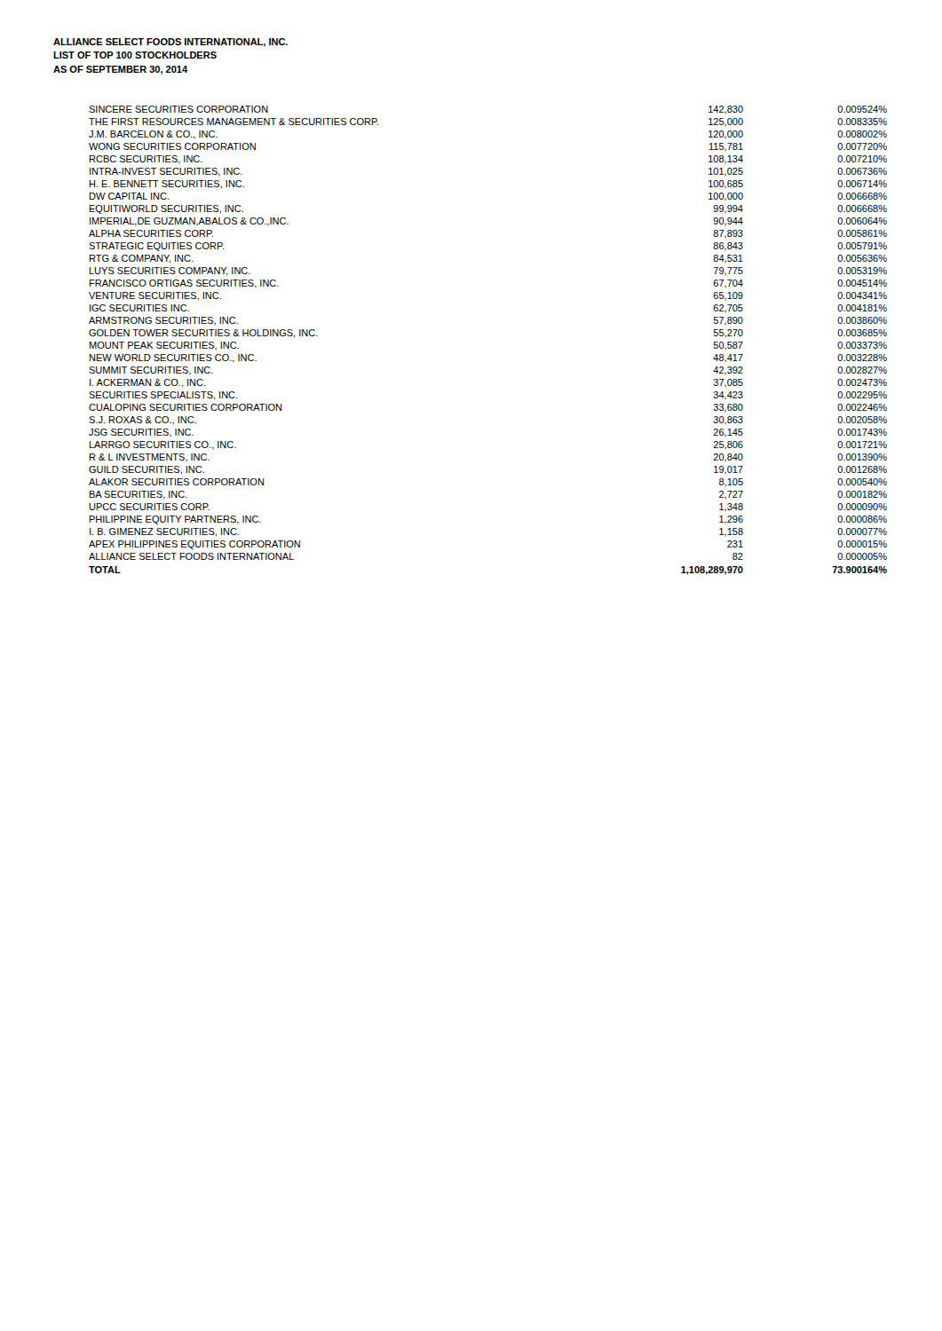ALLIANCE SELECT FOODS INTERNATIONAL, INC.
LIST OF TOP 100 STOCKHOLDERS
AS OF SEPTEMBER 30, 2014
| SINCERE SECURITIES CORPORATION | 142,830 | 0.009524% |
| THE FIRST RESOURCES MANAGEMENT & SECURITIES CORP. | 125,000 | 0.008335% |
| J.M. BARCELON & CO., INC. | 120,000 | 0.008002% |
| WONG SECURITIES CORPORATION | 115,781 | 0.007720% |
| RCBC SECURITIES, INC. | 108,134 | 0.007210% |
| INTRA-INVEST SECURITIES, INC. | 101,025 | 0.006736% |
| H. E. BENNETT SECURITIES, INC. | 100,685 | 0.006714% |
| DW CAPITAL INC. | 100,000 | 0.006668% |
| EQUITIWORLD SECURITIES, INC. | 99,994 | 0.006668% |
| IMPERIAL,DE GUZMAN,ABALOS & CO.,INC. | 90,944 | 0.006064% |
| ALPHA SECURITIES CORP. | 87,893 | 0.005861% |
| STRATEGIC EQUITIES CORP. | 86,843 | 0.005791% |
| RTG & COMPANY, INC. | 84,531 | 0.005636% |
| LUYS SECURITIES COMPANY, INC. | 79,775 | 0.005319% |
| FRANCISCO ORTIGAS SECURITIES, INC. | 67,704 | 0.004514% |
| VENTURE SECURITIES, INC. | 65,109 | 0.004341% |
| IGC SECURITIES INC. | 62,705 | 0.004181% |
| ARMSTRONG SECURITIES, INC. | 57,890 | 0.003860% |
| GOLDEN TOWER SECURITIES & HOLDINGS, INC. | 55,270 | 0.003685% |
| MOUNT PEAK SECURITIES, INC. | 50,587 | 0.003373% |
| NEW WORLD SECURITIES CO., INC. | 48,417 | 0.003228% |
| SUMMIT SECURITIES, INC. | 42,392 | 0.002827% |
| I. ACKERMAN & CO., INC. | 37,085 | 0.002473% |
| SECURITIES SPECIALISTS, INC. | 34,423 | 0.002295% |
| CUALOPING SECURITIES CORPORATION | 33,680 | 0.002246% |
| S.J. ROXAS & CO., INC. | 30,863 | 0.002058% |
| JSG SECURITIES, INC. | 26,145 | 0.001743% |
| LARRGO SECURITIES CO., INC. | 25,806 | 0.001721% |
| R & L INVESTMENTS, INC. | 20,840 | 0.001390% |
| GUILD SECURITIES, INC. | 19,017 | 0.001268% |
| ALAKOR SECURITIES CORPORATION | 8,105 | 0.000540% |
| BA SECURITIES, INC. | 2,727 | 0.000182% |
| UPCC SECURITIES CORP. | 1,348 | 0.000090% |
| PHILIPPINE EQUITY PARTNERS, INC. | 1,296 | 0.000086% |
| I. B. GIMENEZ SECURITIES, INC. | 1,158 | 0.000077% |
| APEX PHILIPPINES EQUITIES CORPORATION | 231 | 0.000015% |
| ALLIANCE SELECT FOODS INTERNATIONAL | 82 | 0.000005% |
| TOTAL | 1,108,289,970 | 73.900164% |